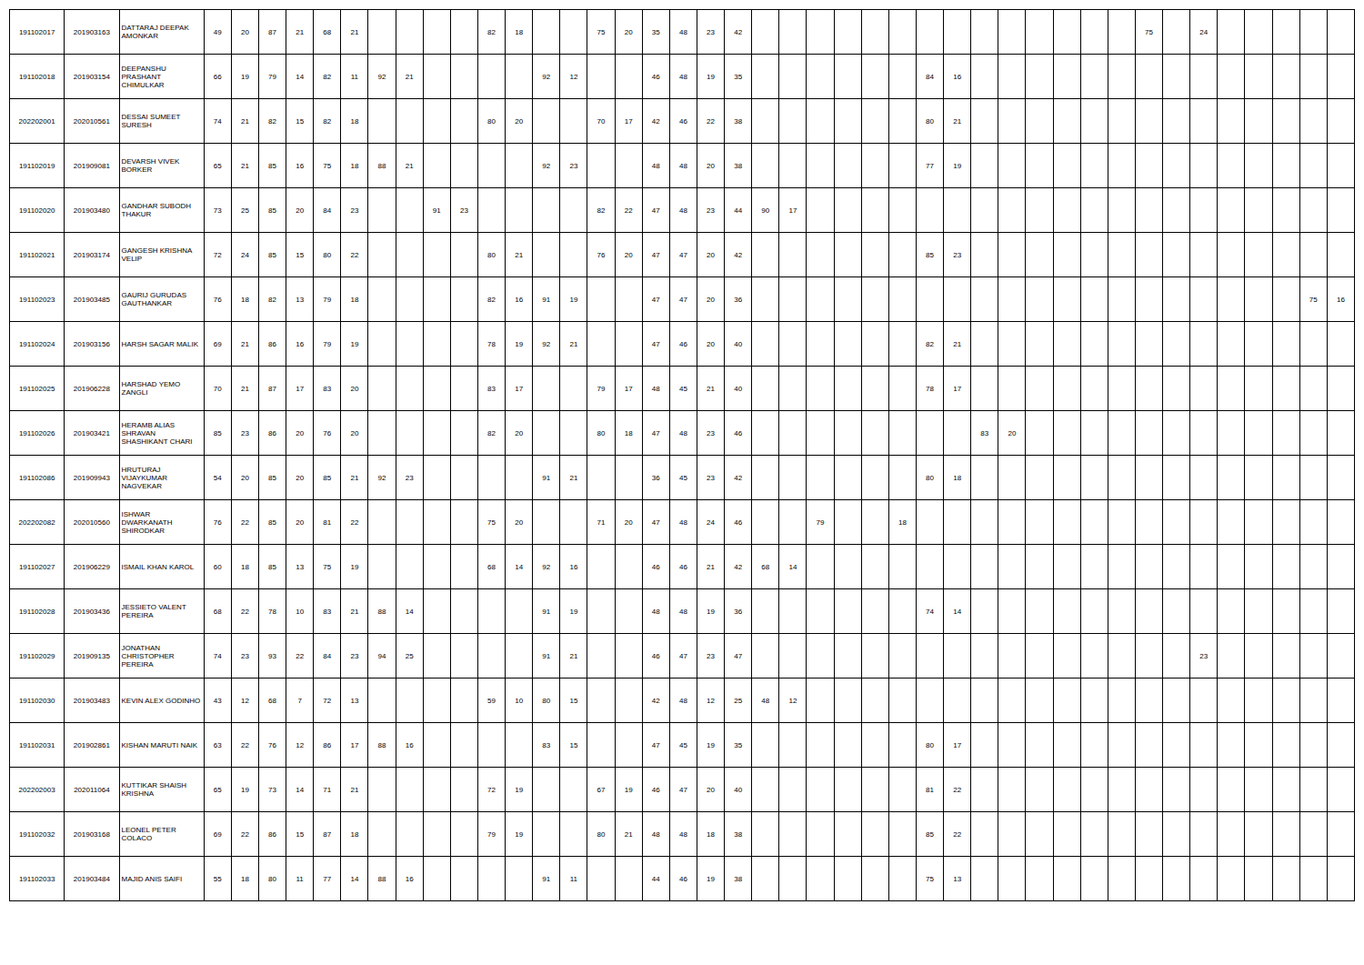| 191102017 | 201903163 | DATTARAJ DEEPAK AMONKAR | 49 | 20 | 87 | 21 | 68 | 21 | | | | | 82 | 18 | | | 75 | 20 | 35 | 48 | 23 | 42 | | | | | | | | | | | | | | | 75 | | 24 | | | | | |
| 191102018 | 201903154 | DEEPANSHU PRASHANT CHIMULKAR | 66 | 19 | 79 | 14 | 82 | 11 | 92 | 21 | | | | | 92 | 12 | | | 46 | 48 | 19 | 35 | | | | | | | 84 | 16 | | | | | | | | | | | | | | |
| 202202001 | 202010561 | DESSAI SUMEET SURESH | 74 | 21 | 82 | 15 | 82 | 18 | | | | | 80 | 20 | | | 70 | 17 | 42 | 46 | 22 | 38 | | | | | | | 80 | 21 | | | | | | | | | | | | | | |
| 191102019 | 201909081 | DEVARSH VIVEK BORKER | 65 | 21 | 85 | 16 | 75 | 18 | 88 | 21 | | | | | 92 | 23 | | | 48 | 48 | 20 | 38 | | | | | | | 77 | 19 | | | | | | | | | | | | | | |
| 191102020 | 201903480 | GANDHAR SUBODH THAKUR | 73 | 25 | 85 | 20 | 84 | 23 | | | 91 | 23 | | | | | 82 | 22 | 47 | 48 | 23 | 44 | 90 | 17 | | | | | | | | | | | | | | | | | | | | |
| 191102021 | 201903174 | GANGESH KRISHNA VELIP | 72 | 24 | 85 | 15 | 80 | 22 | | | | | 80 | 21 | | | 76 | 20 | 47 | 47 | 20 | 42 | | | | | | | 85 | 23 | | | | | | | | | | | | | | |
| 191102023 | 201903485 | GAURIJ GURUDAS GAUTHANKAR | 76 | 18 | 82 | 13 | 79 | 18 | | | | | 82 | 16 | 91 | 19 | | | 47 | 47 | 20 | 36 | | | | | | | | | | | | | | | | | | | | | 75 | 16 |
| 191102024 | 201903156 | HARSH SAGAR MALIK | 69 | 21 | 86 | 16 | 79 | 19 | | | | | 78 | 19 | 92 | 21 | | | 47 | 46 | 20 | 40 | | | | | | | 82 | 21 | | | | | | | | | | | | | | |
| 191102025 | 201906228 | HARSHAD YEMO ZANGLI | 70 | 21 | 87 | 17 | 83 | 20 | | | | | 83 | 17 | | | 79 | 17 | 48 | 45 | 21 | 40 | | | | | | | 78 | 17 | | | | | | | | | | | | | | |
| 191102026 | 201903421 | HERAMB ALIAS SHRAVAN SHASHIKANT CHARI | 85 | 23 | 86 | 20 | 76 | 20 | | | | | 82 | 20 | | | 80 | 18 | 47 | 48 | 23 | 46 | | | | | | | | | 83 | 20 | | | | | | | | | | | | |
| 191102086 | 201909943 | HRUTURAJ VIJAYKUMAR NAGVEKAR | 54 | 20 | 85 | 20 | 85 | 21 | 92 | 23 | | | | | 91 | 21 | | | 36 | 45 | 23 | 42 | | | | | | | 80 | 18 | | | | | | | | | | | | | | |
| 202202082 | 202010560 | ISHWAR DWARKANATH SHIRODKAR | 76 | 22 | 85 | 20 | 81 | 22 | | | | | 75 | 20 | | | 71 | 20 | 47 | 48 | 24 | 46 | | | 79 | | | 18 | | | | | | | | | | | | | | | | |
| 191102027 | 201906229 | ISMAIL KHAN KAROL | 60 | 18 | 85 | 13 | 75 | 19 | | | | | 68 | 14 | 92 | 16 | | | 46 | 46 | 21 | 42 | 68 | 14 | | | | | | | | | | | | | | | | | | | | |
| 191102028 | 201903436 | JESSIETO VALENT PEREIRA | 68 | 22 | 78 | 10 | 83 | 21 | 88 | 14 | | | | | 91 | 19 | | | 48 | 48 | 19 | 36 | | | | | | | 74 | 14 | | | | | | | | | | | | | | |
| 191102029 | 201909135 | JONATHAN CHRISTOPHER PEREIRA | 74 | 23 | 93 | 22 | 84 | 23 | 94 | 25 | | | | | 91 | 21 | | | 46 | 47 | 23 | 47 | | | | | | | | | | | | | | | | | 23 | | | | | |
| 191102030 | 201903483 | KEVIN ALEX GODINHO | 43 | 12 | 68 | 7 | 72 | 13 | | | | | 59 | 10 | 80 | 15 | | | 42 | 48 | 12 | 25 | 48 | 12 | | | | | | | | | | | | | | | | | | | | |
| 191102031 | 201902861 | KISHAN MARUTI NAIK | 63 | 22 | 76 | 12 | 86 | 17 | 88 | 16 | | | | | 83 | 15 | | | 47 | 45 | 19 | 35 | | | | | | | 80 | 17 | | | | | | | | | | | | | | |
| 202202003 | 202011064 | KUTTIKAR SHAISH KRISHNA | 65 | 19 | 73 | 14 | 71 | 21 | | | | | 72 | 19 | | | 67 | 19 | 46 | 47 | 20 | 40 | | | | | | | 81 | 22 | | | | | | | | | | | | | | |
| 191102032 | 201903168 | LEONEL PETER COLACO | 69 | 22 | 86 | 15 | 87 | 18 | | | | | 79 | 19 | | | 80 | 21 | 48 | 48 | 18 | 38 | | | | | | | 85 | 22 | | | | | | | | | | | | | | |
| 191102033 | 201903484 | MAJID ANIS SAIFI | 55 | 18 | 80 | 11 | 77 | 14 | 88 | 16 | | | | | 91 | 11 | | | 44 | 46 | 19 | 38 | | | | | | | 75 | 13 | | | | | | | | | | | | | | |